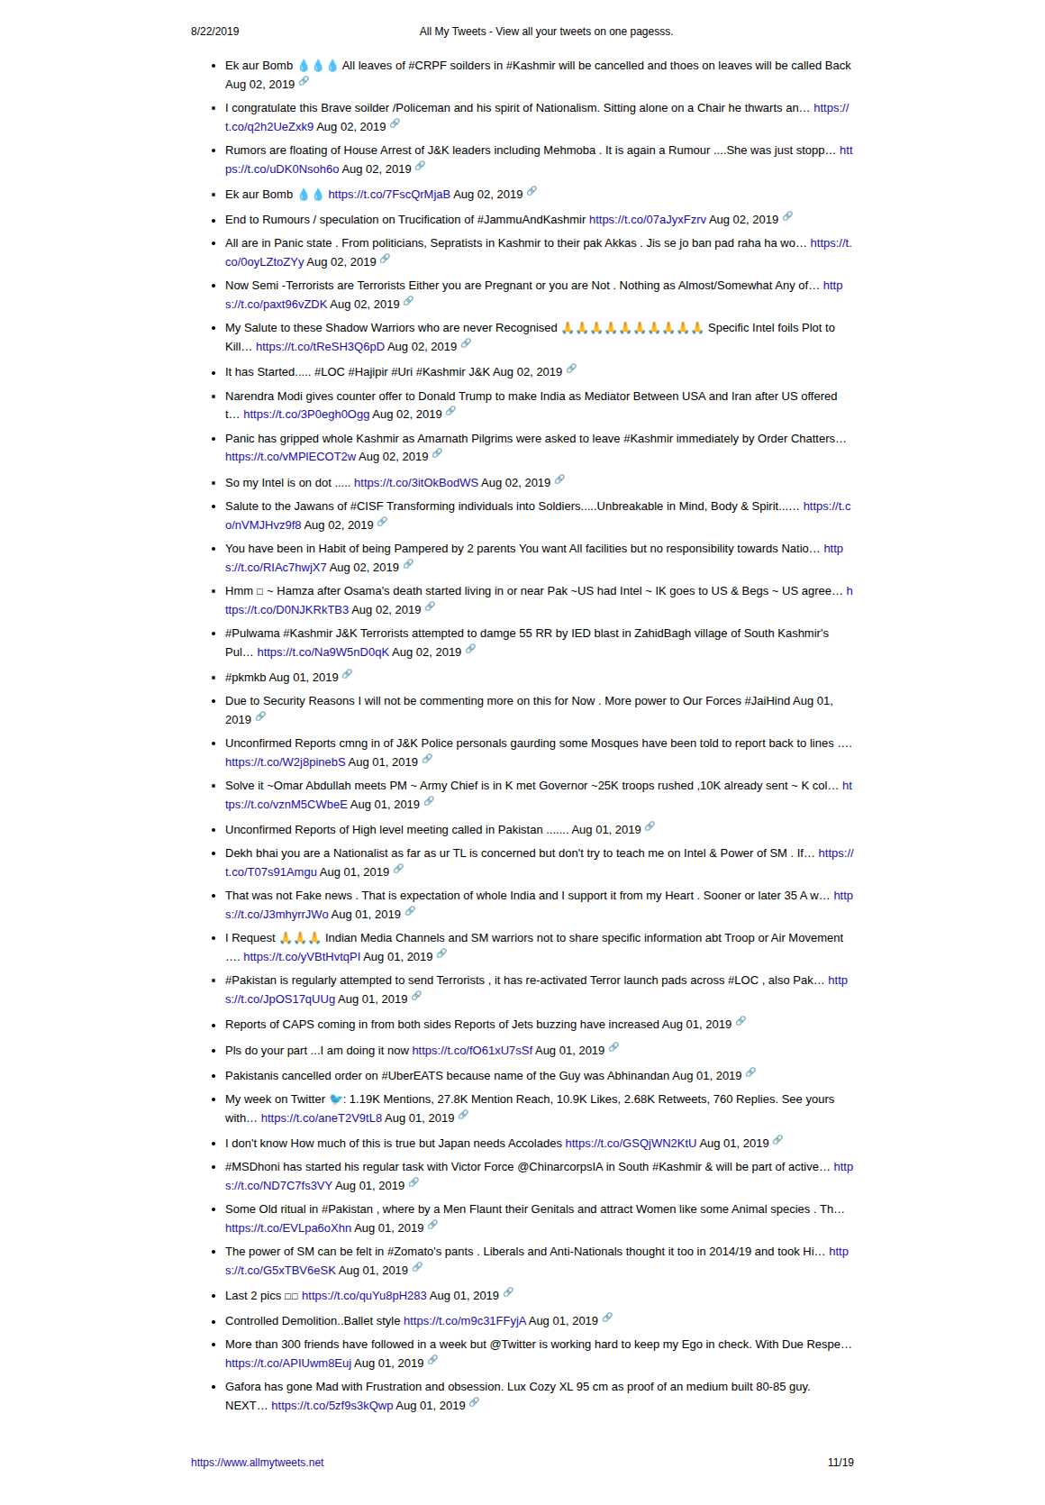8/22/2019
All My Tweets - View all your tweets on one pagesss.
Ek aur Bomb 💧💧💧 All leaves of #CRPF soilders in #Kashmir will be cancelled and thoes on leaves will be called Back Aug 02, 2019 🔗
I congratulate this Brave soilder /Policeman and his spirit of Nationalism. Sitting alone on a Chair he thwarts an… https://t.co/q2h2UeZxk9 Aug 02, 2019 🔗
Rumors are floating of House Arrest of J&K leaders including Mehmoba . It is again a Rumour ....She was just stopp… https://t.co/uDK0Nsoh6o Aug 02, 2019 🔗
Ek aur Bomb 💧💧 https://t.co/7FscQrMjaB Aug 02, 2019 🔗
End to Rumours / speculation on Trucification of #JammuAndKashmir https://t.co/07aJyxFzrv Aug 02, 2019 🔗
All are in Panic state . From politicians, Sepratists in Kashmir to their pak Akkas . Jis se jo ban pad raha ha wo… https://t.co/0oyLZtoZYy Aug 02, 2019 🔗
Now Semi -Terrorists are Terrorists Either you are Pregnant or you are Not . Nothing as Almost/Somewhat Any of… https://t.co/paxt96vZDK Aug 02, 2019 🔗
My Salute to these Shadow Warriors who are never Recognised 🙏🙏🙏🙏🙏🙏🙏🙏🙏🙏 Specific Intel foils Plot to Kill… https://t.co/tReSH3Q6pD Aug 02, 2019 🔗
It has Started..... #LOC #Hajipir #Uri #Kashmir J&K Aug 02, 2019 🔗
Narendra Modi gives counter offer to Donald Trump to make India as Mediator Between USA and Iran after US offered t… https://t.co/3P0egh0Ogg Aug 02, 2019 🔗
Panic has gripped whole Kashmir as Amarnath Pilgrims were asked to leave #Kashmir immediately by Order Chatters… https://t.co/vMPlECOT2w Aug 02, 2019 🔗
So my Intel is on dot ..... https://t.co/3itOkBodWS Aug 02, 2019 🔗
Salute to the Jawans of #CISF Transforming individuals into Soldiers.....Unbreakable in Mind, Body & Spirit...… https://t.co/nVMJHvz9f8 Aug 02, 2019 🔗
You have been in Habit of being Pampered by 2 parents You want All facilities but no responsibility towards Natio… https://t.co/RIAc7hwjX7 Aug 02, 2019 🔗
Hmm ☐ ~ Hamza after Osama's death started living in or near Pak ~US had Intel ~ IK goes to US & Begs ~ US agree… https://t.co/D0NJKRkTB3 Aug 02, 2019 🔗
#Pulwama #Kashmir J&K Terrorists attempted to damge 55 RR by IED blast in ZahidBagh village of South Kashmir's Pul… https://t.co/Na9W5nD0qK Aug 02, 2019 🔗
#pkmkb Aug 01, 2019 🔗
Due to Security Reasons I will not be commenting more on this for Now . More power to Our Forces #JaiHind Aug 01, 2019 🔗
Unconfirmed Reports cmng in of J&K Police personals gaurding some Mosques have been told to report back to lines …. https://t.co/W2j8pinebS Aug 01, 2019 🔗
Solve it ~Omar Abdullah meets PM ~ Army Chief is in K met Governor ~25K troops rushed ,10K already sent ~ K col… https://t.co/vznM5CWbeE Aug 01, 2019 🔗
Unconfirmed Reports of High level meeting called in Pakistan ....... Aug 01, 2019 🔗
Dekh bhai you are a Nationalist as far as ur TL is concerned but don't try to teach me on Intel & Power of SM . If… https://t.co/T07s91Amgu Aug 01, 2019 🔗
That was not Fake news . That is expectation of whole India and I support it from my Heart . Sooner or later 35 A w… https://t.co/J3mhyrrJWo Aug 01, 2019 🔗
I Request 🙏🙏🙏 Indian Media Channels and SM warriors not to share specific information abt Troop or Air Movement …. https://t.co/yVBtHvtqPI Aug 01, 2019 🔗
#Pakistan is regularly attempted to send Terrorists , it has re-activated Terror launch pads across #LOC , also Pak… https://t.co/JpOS17qUUg Aug 01, 2019 🔗
Reports of CAPS coming in from both sides Reports of Jets buzzing have increased Aug 01, 2019 🔗
Pls do your part ...I am doing it now https://t.co/fO61xU7sSf Aug 01, 2019 🔗
Pakistanis cancelled order on #UberEATS because name of the Guy was Abhinandan Aug 01, 2019 🔗
My week on Twitter 🐦: 1.19K Mentions, 27.8K Mention Reach, 10.9K Likes, 2.68K Retweets, 760 Replies. See yours with… https://t.co/aneT2V9tL8 Aug 01, 2019 🔗
I don't know How much of this is true but Japan needs Accolades https://t.co/GSQjWN2KtU Aug 01, 2019 🔗
#MSDhoni has started his regular task with Victor Force @ChinarcorpsIA in South #Kashmir & will be part of active… https://t.co/ND7C7fs3VY Aug 01, 2019 🔗
Some Old ritual in #Pakistan , where by a Men Flaunt their Genitals and attract Women like some Animal species . Th… https://t.co/EVLpa6oXhn Aug 01, 2019 🔗
The power of SM can be felt in #Zomato's pants . Liberals and Anti-Nationals thought it too in 2014/19 and took Hi… https://t.co/G5xTBV6eSK Aug 01, 2019 🔗
Last 2 pics ☐☐ https://t.co/quYu8pH283 Aug 01, 2019 🔗
Controlled Demolition..Ballet style https://t.co/m9c31FFyjA Aug 01, 2019 🔗
More than 300 friends have followed in a week but @Twitter is working hard to keep my Ego in check. With Due Respe… https://t.co/APIUwm8Euj Aug 01, 2019 🔗
Gafora has gone Mad with Frustration and obsession. Lux Cozy XL 95 cm as proof of an medium built 80-85 guy. NEXT… https://t.co/5zf9s3kQwp Aug 01, 2019 🔗
https://www.allmytweets.net
11/19